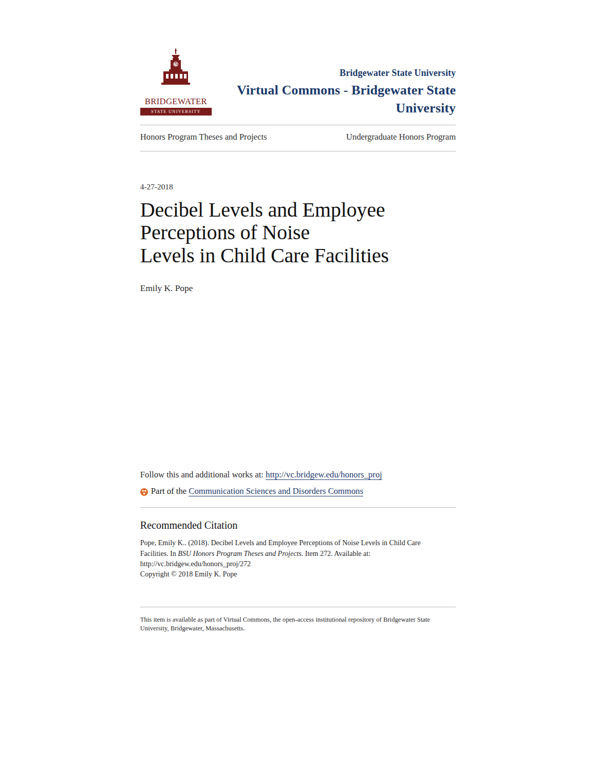BRIDGEWATER
STATE UNIVERSITY
Bridgewater State University
Virtual Commons - Bridgewater State University
Honors Program Theses and Projects
Undergraduate Honors Program
4-27-2018
Decibel Levels and Employee Perceptions of Noise
Levels in Child Care Facilities
Emily K. Pope
Follow this and additional works at: http://vc.bridgew.edu/honors_proj
Part of the Communication Sciences and Disorders Commons
Recommended Citation
Pope, Emily K.. (2018). Decibel Levels and Employee Perceptions of Noise Levels in Child Care Facilities. In BSU Honors Program Theses and Projects. Item 272. Available at: http://vc.bridgew.edu/honors_proj/272
Copyright © 2018 Emily K. Pope
This item is available as part of Virtual Commons, the open-access institutional repository of Bridgewater State University, Bridgewater, Massachusetts.